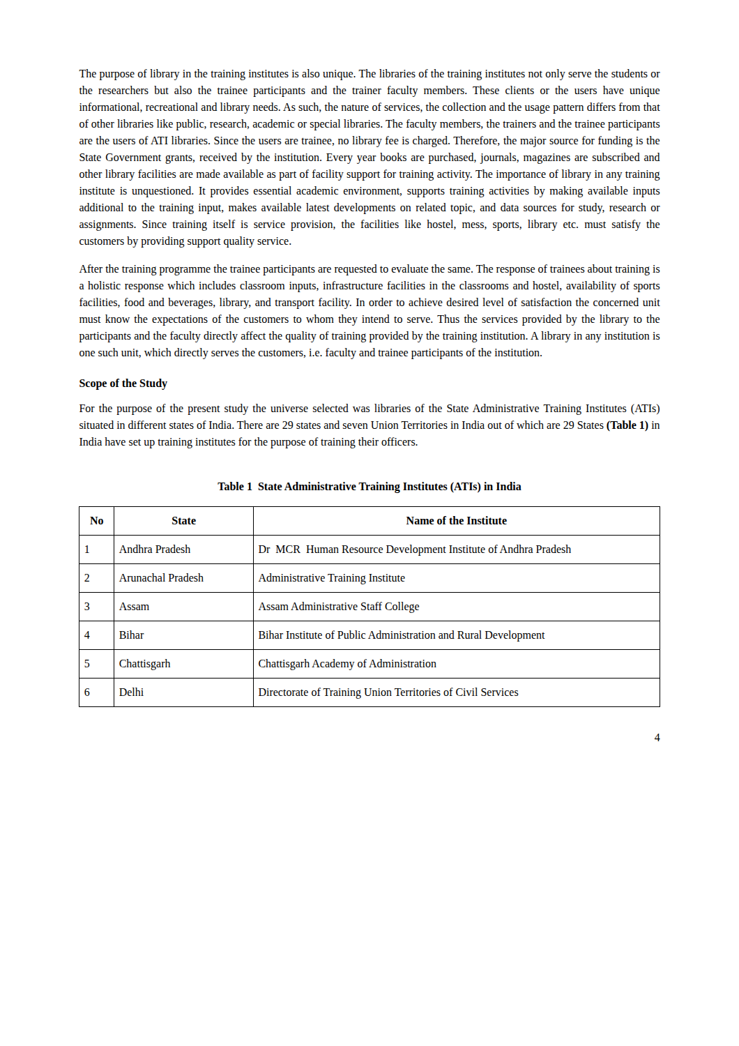The purpose of library in the training institutes is also unique. The libraries of the training institutes not only serve the students or the researchers but also the trainee participants and the trainer faculty members. These clients or the users have unique informational, recreational and library needs. As such, the nature of services, the collection and the usage pattern differs from that of other libraries like public, research, academic or special libraries. The faculty members, the trainers and the trainee participants are the users of ATI libraries. Since the users are trainee, no library fee is charged. Therefore, the major source for funding is the State Government grants, received by the institution. Every year books are purchased, journals, magazines are subscribed and other library facilities are made available as part of facility support for training activity. The importance of library in any training institute is unquestioned. It provides essential academic environment, supports training activities by making available inputs additional to the training input, makes available latest developments on related topic, and data sources for study, research or assignments. Since training itself is service provision, the facilities like hostel, mess, sports, library etc. must satisfy the customers by providing support quality service.
After the training programme the trainee participants are requested to evaluate the same. The response of trainees about training is a holistic response which includes classroom inputs, infrastructure facilities in the classrooms and hostel, availability of sports facilities, food and beverages, library, and transport facility. In order to achieve desired level of satisfaction the concerned unit must know the expectations of the customers to whom they intend to serve. Thus the services provided by the library to the participants and the faculty directly affect the quality of training provided by the training institution. A library in any institution is one such unit, which directly serves the customers, i.e. faculty and trainee participants of the institution.
Scope of the Study
For the purpose of the present study the universe selected was libraries of the State Administrative Training Institutes (ATIs) situated in different states of India. There are 29 states and seven Union Territories in India out of which are 29 States (Table 1) in India have set up training institutes for the purpose of training their officers.
Table 1 State Administrative Training Institutes (ATIs) in India
| No | State | Name of the Institute |
| --- | --- | --- |
| 1 | Andhra Pradesh | Dr MCR Human Resource Development Institute of Andhra Pradesh |
| 2 | Arunachal Pradesh | Administrative Training Institute |
| 3 | Assam | Assam Administrative Staff College |
| 4 | Bihar | Bihar Institute of Public Administration and Rural Development |
| 5 | Chattisgarh | Chattisgarh Academy of Administration |
| 6 | Delhi | Directorate of Training Union Territories of Civil Services |
4